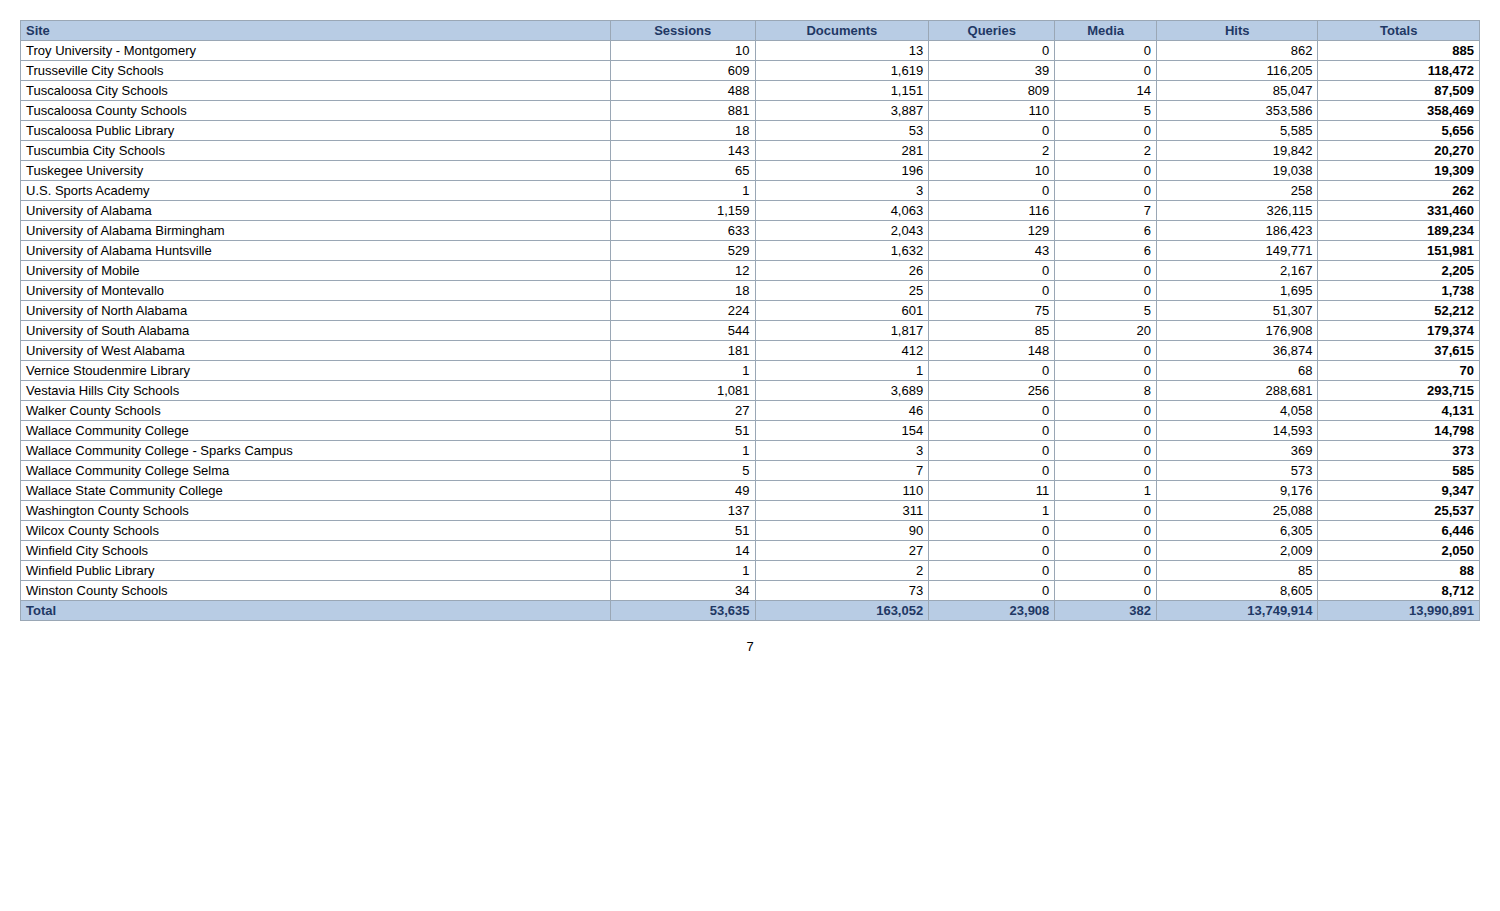Site usage statistics
| Site | Sessions | Documents | Queries | Media | Hits | Totals |
| --- | --- | --- | --- | --- | --- | --- |
| Troy University - Montgomery | 10 | 13 | 0 | 0 | 862 | 885 |
| Trusseville City Schools | 609 | 1,619 | 39 | 0 | 116,205 | 118,472 |
| Tuscaloosa City Schools | 488 | 1,151 | 809 | 14 | 85,047 | 87,509 |
| Tuscaloosa County Schools | 881 | 3,887 | 110 | 5 | 353,586 | 358,469 |
| Tuscaloosa Public Library | 18 | 53 | 0 | 0 | 5,585 | 5,656 |
| Tuscumbia City Schools | 143 | 281 | 2 | 2 | 19,842 | 20,270 |
| Tuskegee University | 65 | 196 | 10 | 0 | 19,038 | 19,309 |
| U.S. Sports Academy | 1 | 3 | 0 | 0 | 258 | 262 |
| University of Alabama | 1,159 | 4,063 | 116 | 7 | 326,115 | 331,460 |
| University of Alabama Birmingham | 633 | 2,043 | 129 | 6 | 186,423 | 189,234 |
| University of Alabama Huntsville | 529 | 1,632 | 43 | 6 | 149,771 | 151,981 |
| University of Mobile | 12 | 26 | 0 | 0 | 2,167 | 2,205 |
| University of Montevallo | 18 | 25 | 0 | 0 | 1,695 | 1,738 |
| University of North Alabama | 224 | 601 | 75 | 5 | 51,307 | 52,212 |
| University of South Alabama | 544 | 1,817 | 85 | 20 | 176,908 | 179,374 |
| University of West Alabama | 181 | 412 | 148 | 0 | 36,874 | 37,615 |
| Vernice Stoudenmire Library | 1 | 1 | 0 | 0 | 68 | 70 |
| Vestavia Hills City Schools | 1,081 | 3,689 | 256 | 8 | 288,681 | 293,715 |
| Walker County Schools | 27 | 46 | 0 | 0 | 4,058 | 4,131 |
| Wallace Community College | 51 | 154 | 0 | 0 | 14,593 | 14,798 |
| Wallace Community College - Sparks Campus | 1 | 3 | 0 | 0 | 369 | 373 |
| Wallace Community College Selma | 5 | 7 | 0 | 0 | 573 | 585 |
| Wallace State Community College | 49 | 110 | 11 | 1 | 9,176 | 9,347 |
| Washington County Schools | 137 | 311 | 1 | 0 | 25,088 | 25,537 |
| Wilcox County Schools | 51 | 90 | 0 | 0 | 6,305 | 6,446 |
| Winfield City Schools | 14 | 27 | 0 | 0 | 2,009 | 2,050 |
| Winfield Public Library | 1 | 2 | 0 | 0 | 85 | 88 |
| Winston County Schools | 34 | 73 | 0 | 0 | 8,605 | 8,712 |
| Total | 53,635 | 163,052 | 23,908 | 382 | 13,749,914 | 13,990,891 |
7